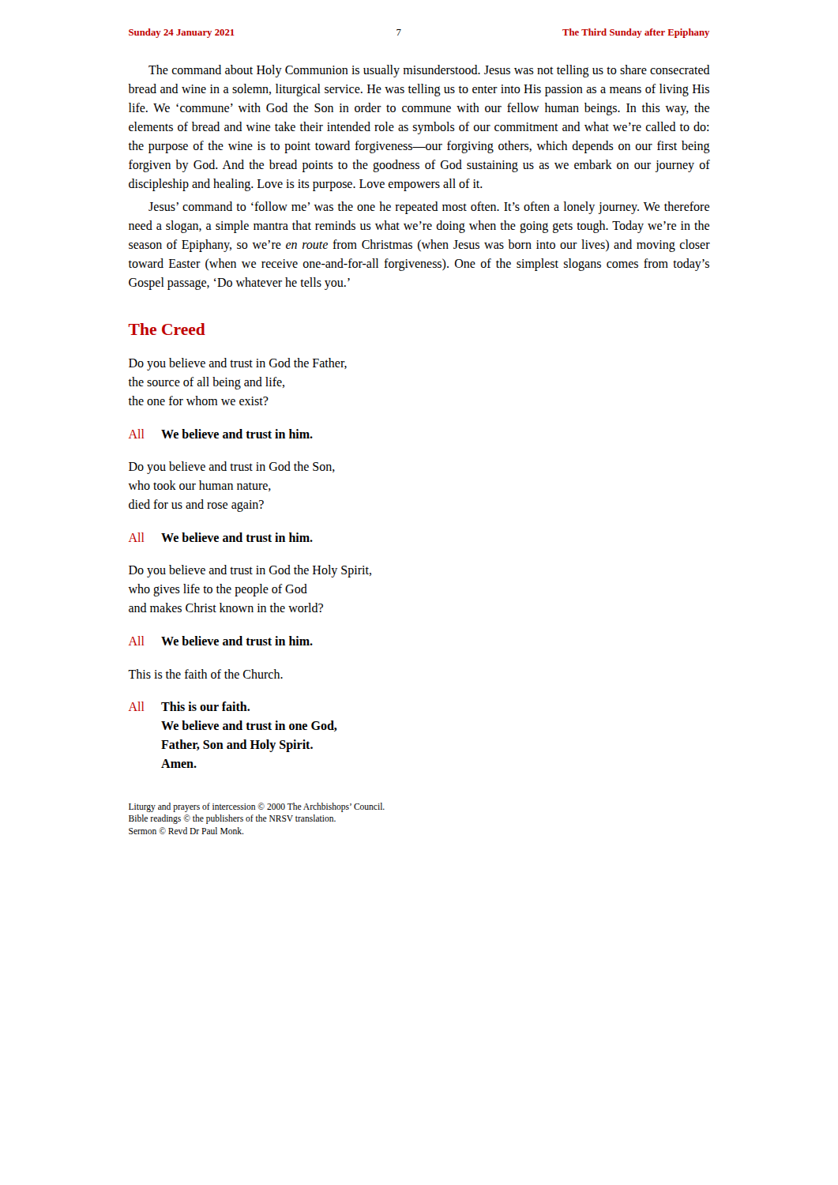Sunday 24 January 2021 7 The Third Sunday after Epiphany
The command about Holy Communion is usually misunderstood. Jesus was not telling us to share consecrated bread and wine in a solemn, liturgical service. He was telling us to enter into His passion as a means of living His life. We ‘commune’ with God the Son in order to commune with our fellow human beings. In this way, the elements of bread and wine take their intended role as symbols of our commitment and what we’re called to do: the purpose of the wine is to point toward forgiveness—our forgiving others, which depends on our first being forgiven by God. And the bread points to the goodness of God sustaining us as we embark on our journey of discipleship and healing. Love is its purpose. Love empowers all of it.
Jesus’ command to ‘follow me’ was the one he repeated most often. It’s often a lonely journey. We therefore need a slogan, a simple mantra that reminds us what we’re doing when the going gets tough. Today we’re in the season of Epiphany, so we’re en route from Christmas (when Jesus was born into our lives) and moving closer toward Easter (when we receive one-and-for-all forgiveness). One of the simplest slogans comes from today’s Gospel passage, ‘Do whatever he tells you.’
The Creed
Do you believe and trust in God the Father,
the source of all being and life,
the one for whom we exist?
All We believe and trust in him.
Do you believe and trust in God the Son,
who took our human nature,
died for us and rose again?
All We believe and trust in him.
Do you believe and trust in God the Holy Spirit,
who gives life to the people of God
and makes Christ known in the world?
All We believe and trust in him.
This is the faith of the Church.
All
This is our faith.
We believe and trust in one God,
Father, Son and Holy Spirit.
Amen.
Liturgy and prayers of intercession © 2000 The Archbishops’ Council.
Bible readings © the publishers of the NRSV translation.
Sermon © Revd Dr Paul Monk.